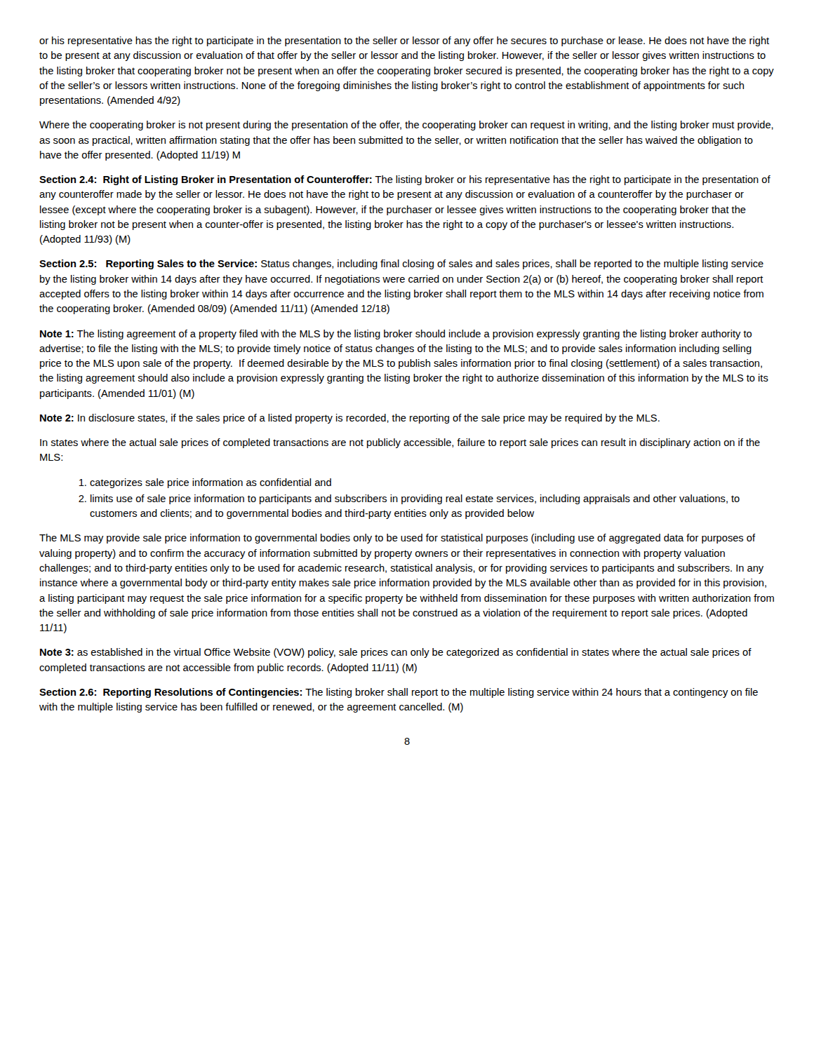or his representative has the right to participate in the presentation to the seller or lessor of any offer he secures to purchase or lease. He does not have the right to be present at any discussion or evaluation of that offer by the seller or lessor and the listing broker. However, if the seller or lessor gives written instructions to the listing broker that cooperating broker not be present when an offer the cooperating broker secured is presented, the cooperating broker has the right to a copy of the seller’s or lessors written instructions. None of the foregoing diminishes the listing broker’s right to control the establishment of appointments for such presentations. (Amended 4/92)
Where the cooperating broker is not present during the presentation of the offer, the cooperating broker can request in writing, and the listing broker must provide, as soon as practical, written affirmation stating that the offer has been submitted to the seller, or written notification that the seller has waived the obligation to have the offer presented. (Adopted 11/19) M
Section 2.4: Right of Listing Broker in Presentation of Counteroffer: The listing broker or his representative has the right to participate in the presentation of any counteroffer made by the seller or lessor. He does not have the right to be present at any discussion or evaluation of a counteroffer by the purchaser or lessee (except where the cooperating broker is a subagent). However, if the purchaser or lessee gives written instructions to the cooperating broker that the listing broker not be present when a counter-offer is presented, the listing broker has the right to a copy of the purchaser's or lessee's written instructions. (Adopted 11/93) (M)
Section 2.5: Reporting Sales to the Service: Status changes, including final closing of sales and sales prices, shall be reported to the multiple listing service by the listing broker within 14 days after they have occurred. If negotiations were carried on under Section 2(a) or (b) hereof, the cooperating broker shall report accepted offers to the listing broker within 14 days after occurrence and the listing broker shall report them to the MLS within 14 days after receiving notice from the cooperating broker. (Amended 08/09) (Amended 11/11) (Amended 12/18)
Note 1: The listing agreement of a property filed with the MLS by the listing broker should include a provision expressly granting the listing broker authority to advertise; to file the listing with the MLS; to provide timely notice of status changes of the listing to the MLS; and to provide sales information including selling price to the MLS upon sale of the property. If deemed desirable by the MLS to publish sales information prior to final closing (settlement) of a sales transaction, the listing agreement should also include a provision expressly granting the listing broker the right to authorize dissemination of this information by the MLS to its participants. (Amended 11/01) (M)
Note 2: In disclosure states, if the sales price of a listed property is recorded, the reporting of the sale price may be required by the MLS.
In states where the actual sale prices of completed transactions are not publicly accessible, failure to report sale prices can result in disciplinary action on if the MLS:
categorizes sale price information as confidential and
limits use of sale price information to participants and subscribers in providing real estate services, including appraisals and other valuations, to customers and clients; and to governmental bodies and third-party entities only as provided below
The MLS may provide sale price information to governmental bodies only to be used for statistical purposes (including use of aggregated data for purposes of valuing property) and to confirm the accuracy of information submitted by property owners or their representatives in connection with property valuation challenges; and to third-party entities only to be used for academic research, statistical analysis, or for providing services to participants and subscribers. In any instance where a governmental body or third-party entity makes sale price information provided by the MLS available other than as provided for in this provision, a listing participant may request the sale price information for a specific property be withheld from dissemination for these purposes with written authorization from the seller and withholding of sale price information from those entities shall not be construed as a violation of the requirement to report sale prices. (Adopted 11/11)
Note 3: as established in the virtual Office Website (VOW) policy, sale prices can only be categorized as confidential in states where the actual sale prices of completed transactions are not accessible from public records. (Adopted 11/11) (M)
Section 2.6: Reporting Resolutions of Contingencies: The listing broker shall report to the multiple listing service within 24 hours that a contingency on file with the multiple listing service has been fulfilled or renewed, or the agreement cancelled. (M)
8